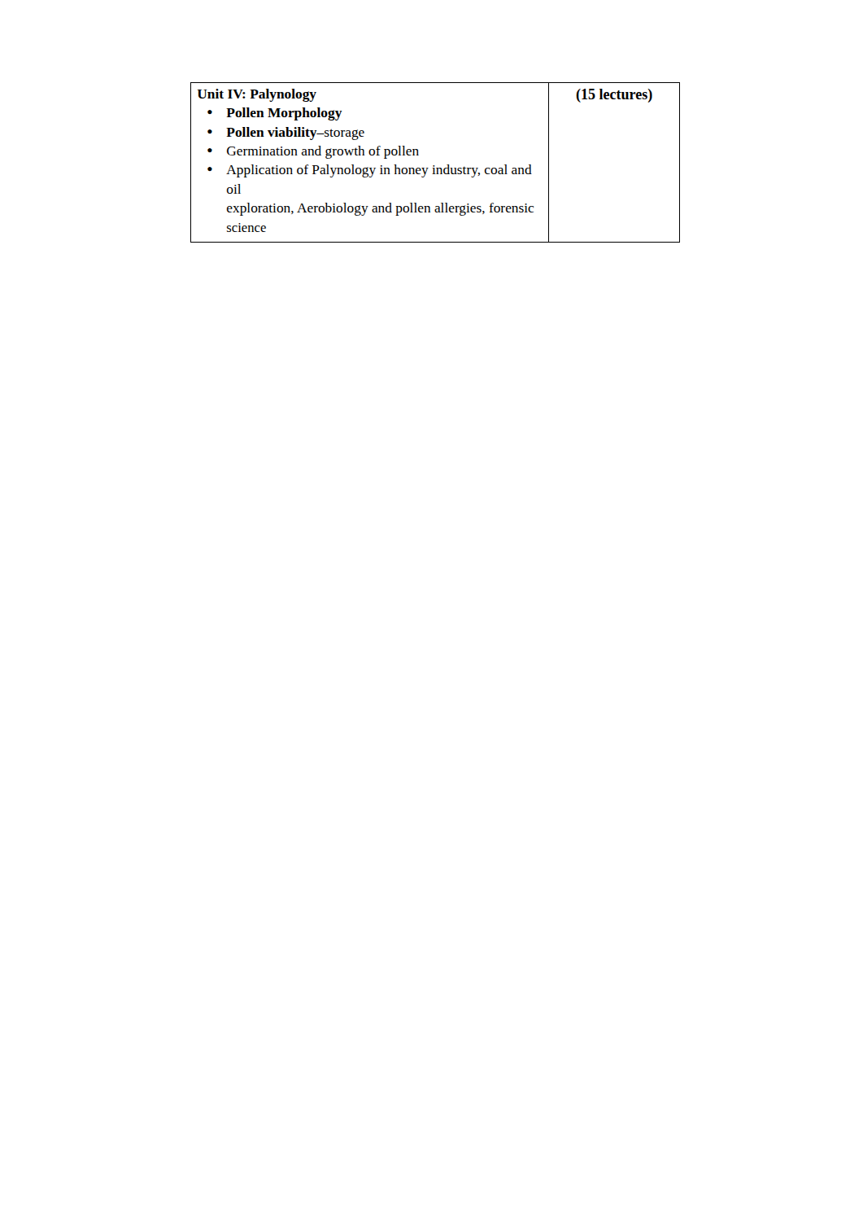| Unit IV: Palynology Pollen Morphology Pollen viability –storage Germination and growth of pollen Application of Palynology in honey industry, coal and oil exploration, Aerobiology and pollen allergies, forensic science | (15 lectures) |